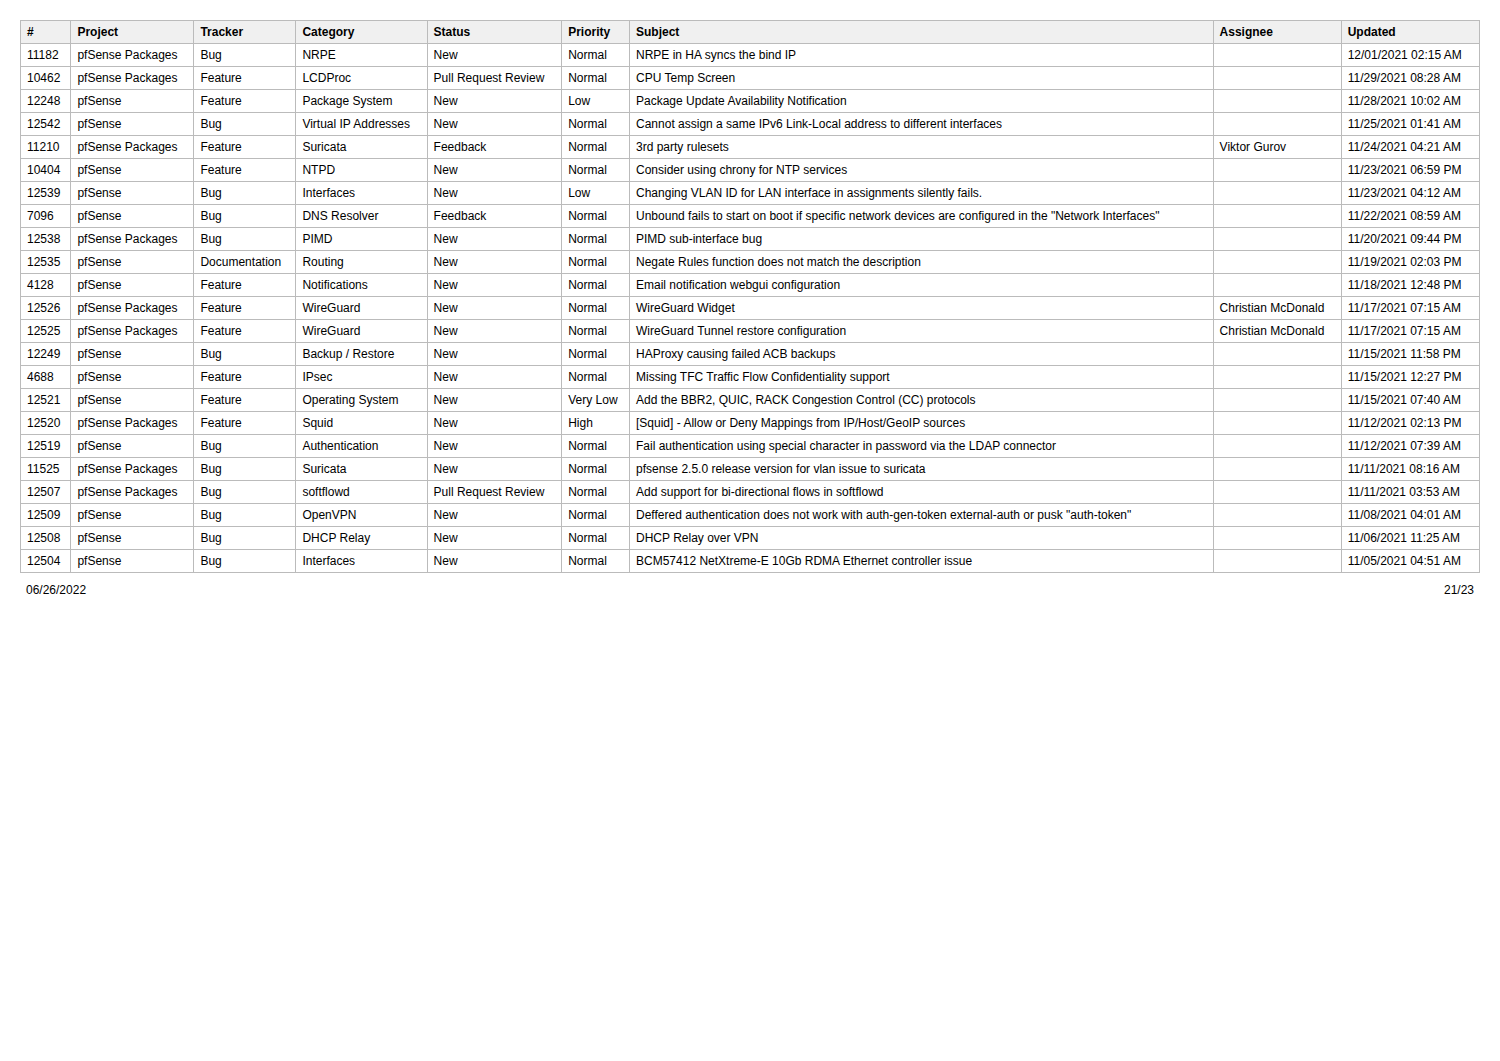| # | Project | Tracker | Category | Status | Priority | Subject | Assignee | Updated |
| --- | --- | --- | --- | --- | --- | --- | --- | --- |
| 11182 | pfSense Packages | Bug | NRPE | New | Normal | NRPE in HA syncs the bind IP | | 12/01/2021 02:15 AM |
| 10462 | pfSense Packages | Feature | LCDProc | Pull Request Review | Normal | CPU Temp Screen | | 11/29/2021 08:28 AM |
| 12248 | pfSense | Feature | Package System | New | Low | Package Update Availability Notification | | 11/28/2021 10:02 AM |
| 12542 | pfSense | Bug | Virtual IP Addresses | New | Normal | Cannot assign a same IPv6 Link-Local address to different interfaces | | 11/25/2021 01:41 AM |
| 11210 | pfSense Packages | Feature | Suricata | Feedback | Normal | 3rd party rulesets | Viktor Gurov | 11/24/2021 04:21 AM |
| 10404 | pfSense | Feature | NTPD | New | Normal | Consider using chrony for NTP services | | 11/23/2021 06:59 PM |
| 12539 | pfSense | Bug | Interfaces | New | Low | Changing VLAN ID for LAN interface in assignments silently fails. | | 11/23/2021 04:12 AM |
| 7096 | pfSense | Bug | DNS Resolver | Feedback | Normal | Unbound fails to start on boot if specific network devices are configured in the "Network Interfaces" | | 11/22/2021 08:59 AM |
| 12538 | pfSense Packages | Bug | PIMD | New | Normal | PIMD sub-interface bug | | 11/20/2021 09:44 PM |
| 12535 | pfSense | Documentation | Routing | New | Normal | Negate Rules function does not match the description | | 11/19/2021 02:03 PM |
| 4128 | pfSense | Feature | Notifications | New | Normal | Email notification webgui configuration | | 11/18/2021 12:48 PM |
| 12526 | pfSense Packages | Feature | WireGuard | New | Normal | WireGuard Widget | Christian McDonald | 11/17/2021 07:15 AM |
| 12525 | pfSense Packages | Feature | WireGuard | New | Normal | WireGuard Tunnel restore configuration | Christian McDonald | 11/17/2021 07:15 AM |
| 12249 | pfSense | Bug | Backup / Restore | New | Normal | HAProxy causing failed ACB backups | | 11/15/2021 11:58 PM |
| 4688 | pfSense | Feature | IPsec | New | Normal | Missing TFC Traffic Flow Confidentiality support | | 11/15/2021 12:27 PM |
| 12521 | pfSense | Feature | Operating System | New | Very Low | Add the BBR2, QUIC, RACK Congestion Control (CC) protocols | | 11/15/2021 07:40 AM |
| 12520 | pfSense Packages | Feature | Squid | New | High | [Squid] - Allow or Deny Mappings from IP/Host/GeoIP sources | | 11/12/2021 02:13 PM |
| 12519 | pfSense | Bug | Authentication | New | Normal | Fail authentication using special character in password via the LDAP connector | | 11/12/2021 07:39 AM |
| 11525 | pfSense Packages | Bug | Suricata | New | Normal | pfsense 2.5.0 release version for vlan issue to suricata | | 11/11/2021 08:16 AM |
| 12507 | pfSense Packages | Bug | softflowd | Pull Request Review | Normal | Add support for bi-directional flows in softflowd | | 11/11/2021 03:53 AM |
| 12509 | pfSense | Bug | OpenVPN | New | Normal | Deffered authentication does not work with auth-gen-token external-auth or pusk "auth-token" | | 11/08/2021 04:01 AM |
| 12508 | pfSense | Bug | DHCP Relay | New | Normal | DHCP Relay over VPN | | 11/06/2021 11:25 AM |
| 12504 | pfSense | Bug | Interfaces | New | Normal | BCM57412 NetXtreme-E 10Gb RDMA Ethernet controller issue | | 11/05/2021 04:51 AM |
| 06/26/2022 | 21/23 |